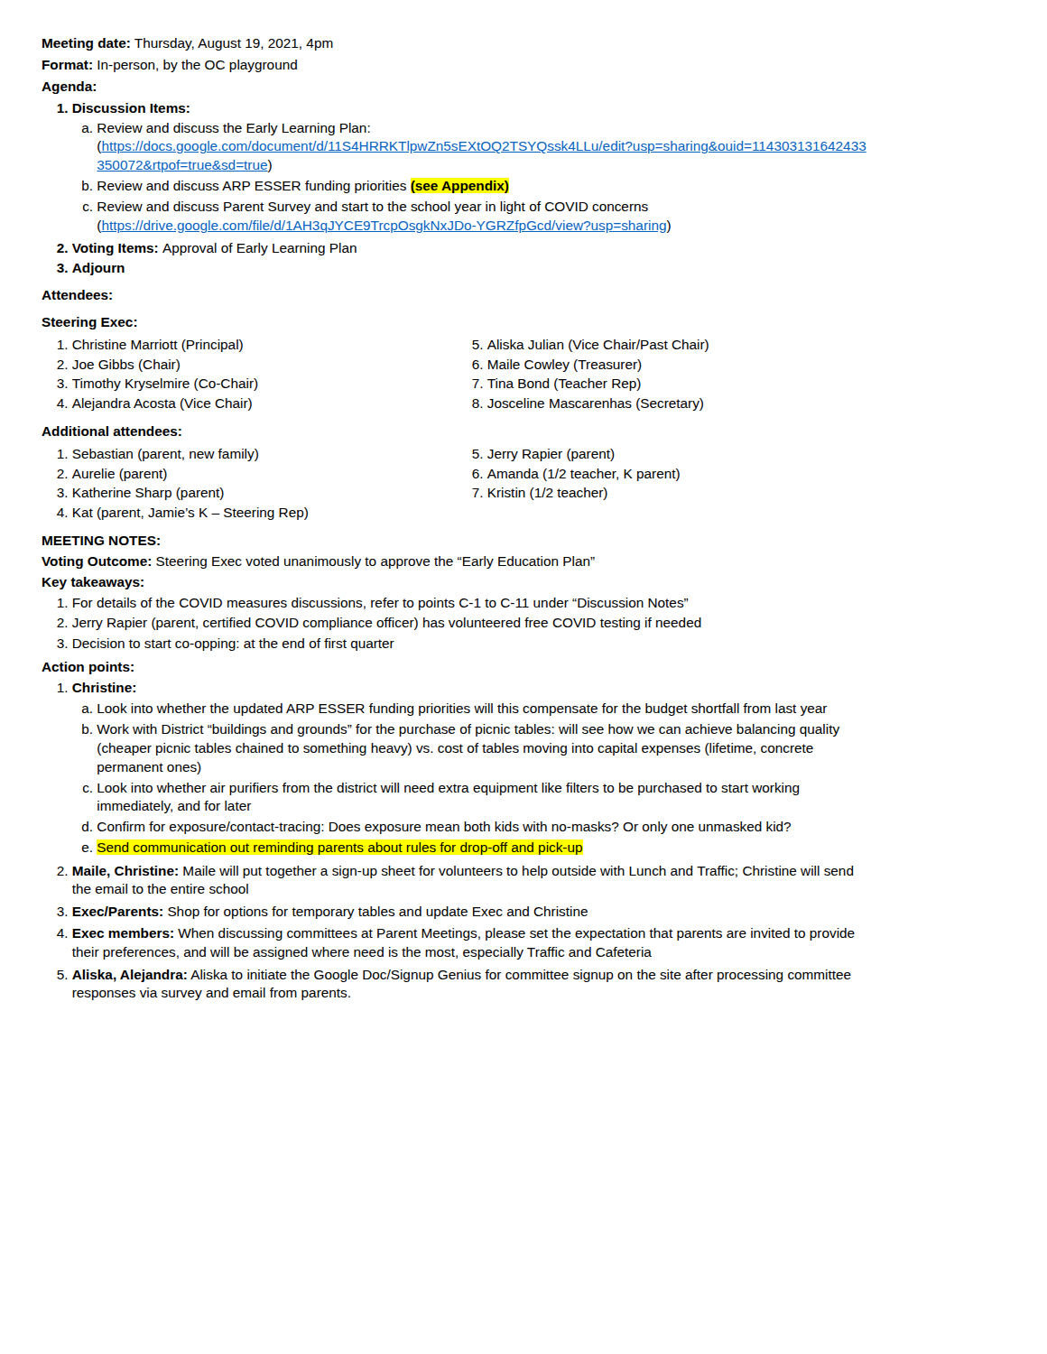Meeting date: Thursday, August 19, 2021, 4pm
Format: In-person, by the OC playground
Agenda:
Discussion Items:
Review and discuss the Early Learning Plan:
(https://docs.google.com/document/d/11S4HRRKTlpwZn5sEXtOQ2TSYQssk4LLu/edit?usp=sharing&ouid=114303131642433350072&rtpof=true&sd=true)
Review and discuss ARP ESSER funding priorities (see Appendix)
Review and discuss Parent Survey and start to the school year in light of COVID concerns
(https://drive.google.com/file/d/1AH3qJYCE9TrcpOsgkNxJDo-YGRZfpGcd/view?usp=sharing)
Voting Items: Approval of Early Learning Plan
Adjourn
Attendees:
Steering Exec:
| Christine Marriott (Principal) Joe Gibbs (Chair) Timothy Kryselmire (Co-Chair) Alejandra Acosta (Vice Chair) | Aliska Julian (Vice Chair/Past Chair) Maile Cowley (Treasurer) Tina Bond (Teacher Rep) Josceline Mascarenhas (Secretary) |
Additional attendees:
| Sebastian (parent, new family) Aurelie (parent) Katherine Sharp (parent) Kat (parent, Jamie’s K – Steering Rep) | Jerry Rapier (parent) Amanda (1/2 teacher, K parent) Kristin (1/2 teacher) |
MEETING NOTES:
Voting Outcome: Steering Exec voted unanimously to approve the “Early Education Plan”
Key takeaways:
For details of the COVID measures discussions, refer to points C-1 to C-11 under “Discussion Notes”
Jerry Rapier (parent, certified COVID compliance officer) has volunteered free COVID testing if needed
Decision to start co-opping: at the end of first quarter
Action points:
Christine:
Look into whether the updated ARP ESSER funding priorities will this compensate for the budget shortfall from last year
Work with District “buildings and grounds” for the purchase of picnic tables: will see how we can achieve balancing quality (cheaper picnic tables chained to something heavy) vs. cost of tables moving into capital expenses (lifetime, concrete permanent ones)
Look into whether air purifiers from the district will need extra equipment like filters to be purchased to start working immediately, and for later
Confirm for exposure/contact-tracing: Does exposure mean both kids with no-masks? Or only one unmasked kid?
Send communication out reminding parents about rules for drop-off and pick-up
Maile, Christine: Maile will put together a sign-up sheet for volunteers to help outside with Lunch and Traffic; Christine will send the email to the entire school
Exec/Parents: Shop for options for temporary tables and update Exec and Christine
Exec members: When discussing committees at Parent Meetings, please set the expectation that parents are invited to provide their preferences, and will be assigned where need is the most, especially Traffic and Cafeteria
Aliska, Alejandra: Aliska to initiate the Google Doc/Signup Genius for committee signup on the site after processing committee responses via survey and email from parents.